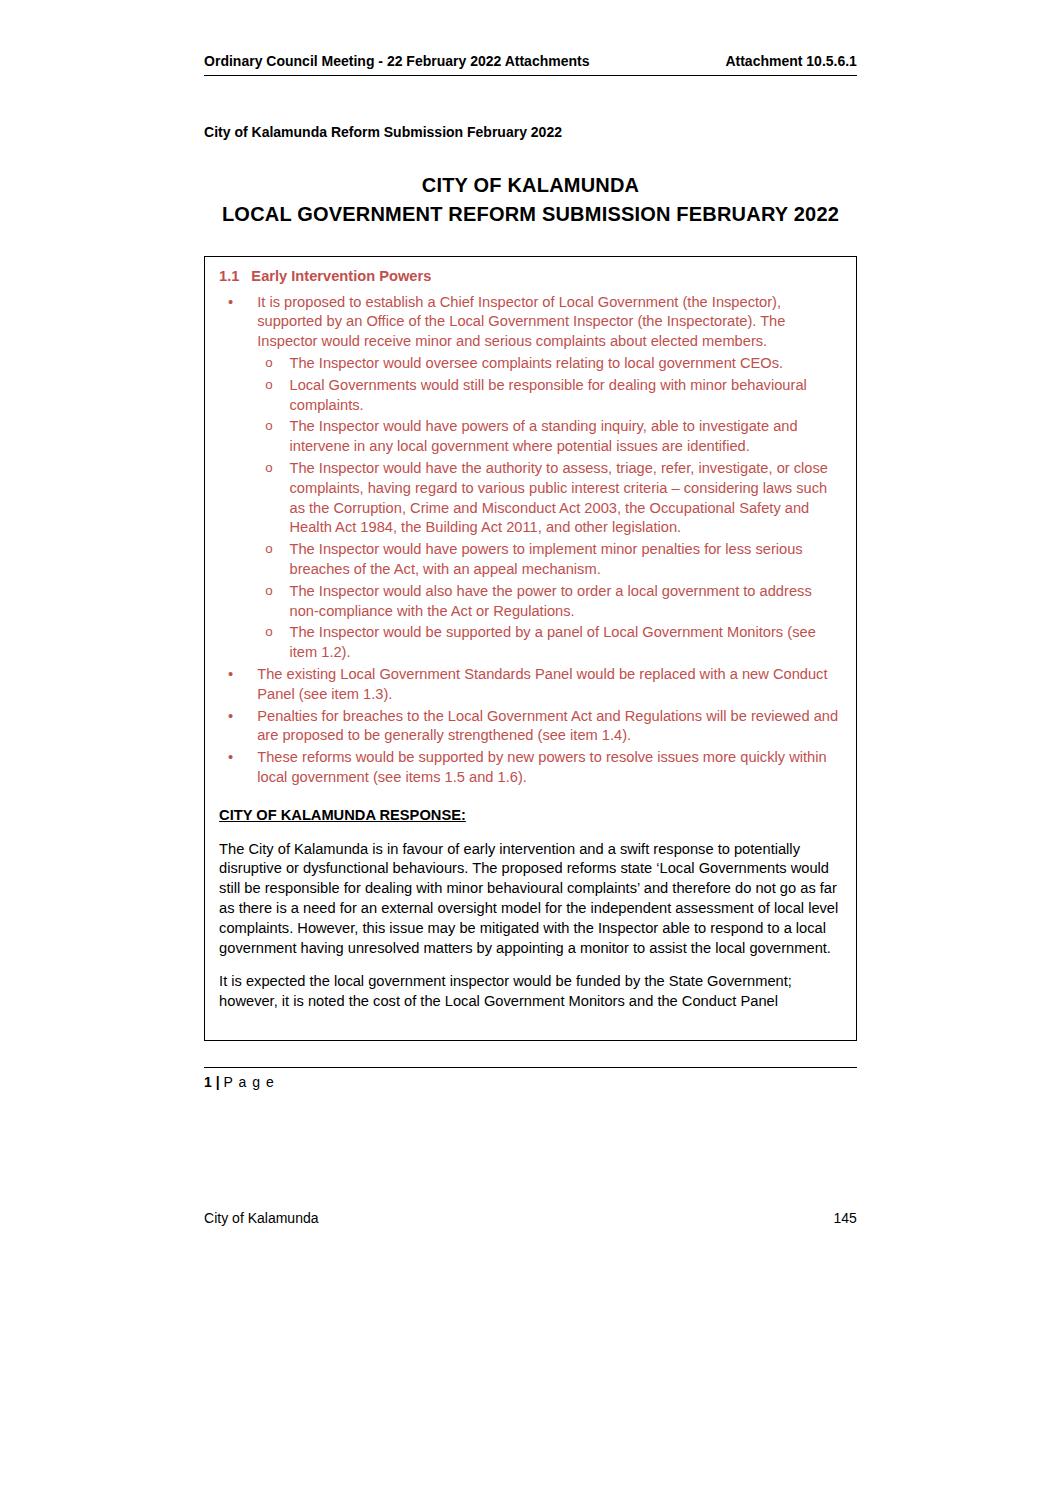Ordinary Council Meeting - 22 February 2022 Attachments
Attachment 10.5.6.1
City of Kalamunda Reform Submission February 2022
CITY OF KALAMUNDA
LOCAL GOVERNMENT REFORM SUBMISSION FEBRUARY 2022
1.1 Early Intervention Powers
It is proposed to establish a Chief Inspector of Local Government (the Inspector), supported by an Office of the Local Government Inspector (the Inspectorate). The Inspector would receive minor and serious complaints about elected members.
The Inspector would oversee complaints relating to local government CEOs.
Local Governments would still be responsible for dealing with minor behavioural complaints.
The Inspector would have powers of a standing inquiry, able to investigate and intervene in any local government where potential issues are identified.
The Inspector would have the authority to assess, triage, refer, investigate, or close complaints, having regard to various public interest criteria – considering laws such as the Corruption, Crime and Misconduct Act 2003, the Occupational Safety and Health Act 1984, the Building Act 2011, and other legislation.
The Inspector would have powers to implement minor penalties for less serious breaches of the Act, with an appeal mechanism.
The Inspector would also have the power to order a local government to address non-compliance with the Act or Regulations.
The Inspector would be supported by a panel of Local Government Monitors (see item 1.2).
The existing Local Government Standards Panel would be replaced with a new Conduct Panel (see item 1.3).
Penalties for breaches to the Local Government Act and Regulations will be reviewed and are proposed to be generally strengthened (see item 1.4).
These reforms would be supported by new powers to resolve issues more quickly within local government (see items 1.5 and 1.6).
CITY OF KALAMUNDA RESPONSE:
The City of Kalamunda is in favour of early intervention and a swift response to potentially disruptive or dysfunctional behaviours. The proposed reforms state ‘Local Governments would still be responsible for dealing with minor behavioural complaints’ and therefore do not go as far as there is a need for an external oversight model for the independent assessment of local level complaints. However, this issue may be mitigated with the Inspector able to respond to a local government having unresolved matters by appointing a monitor to assist the local government.
It is expected the local government inspector would be funded by the State Government; however, it is noted the cost of the Local Government Monitors and the Conduct Panel
1 | P a g e
City of Kalamunda
145